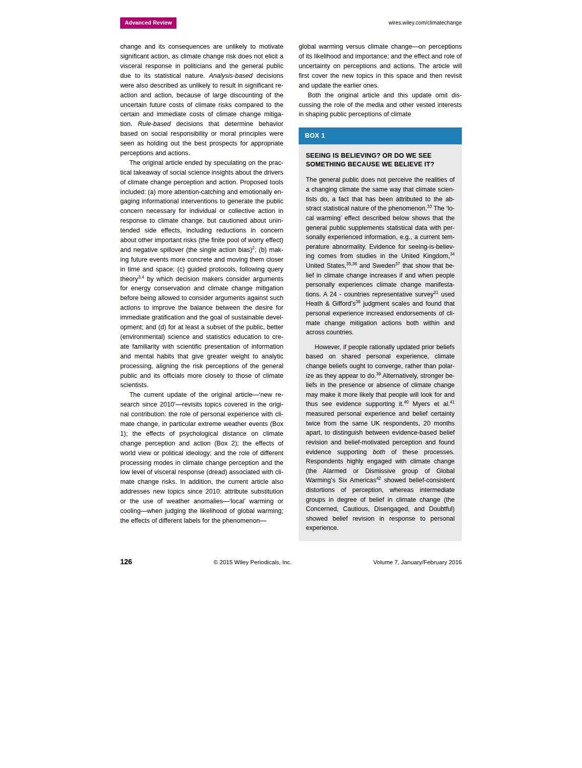Advanced Review wires.wiley.com/climatechange
change and its consequences are unlikely to motivate significant action, as climate change risk does not elicit a visceral response in politicians and the general public due to its statistical nature. Analysis-based decisions were also described as unlikely to result in significant reaction and action, because of large discounting of the uncertain future costs of climate risks compared to the certain and immediate costs of climate change mitigation. Rule-based decisions that determine behavior based on social responsibility or moral principles were seen as holding out the best prospects for appropriate perceptions and actions.
The original article ended by speculating on the practical takeaway of social science insights about the drivers of climate change perception and action. Proposed tools included: (a) more attention-catching and emotionally engaging informational interventions to generate the public concern necessary for individual or collective action in response to climate change, but cautioned about unintended side effects, including reductions in concern about other important risks (the finite pool of worry effect) and negative spillover (the single action bias)2; (b) making future events more concrete and moving them closer in time and space; (c) guided protocols, following query theory3,4 by which decision makers consider arguments for energy conservation and climate change mitigation before being allowed to consider arguments against such actions to improve the balance between the desire for immediate gratification and the goal of sustainable development; and (d) for at least a subset of the public, better (environmental) science and statistics education to create familiarity with scientific presentation of information and mental habits that give greater weight to analytic processing, aligning the risk perceptions of the general public and its officials more closely to those of climate scientists.
The current update of the original article—‘new research since 2010’—revisits topics covered in the original contribution: the role of personal experience with climate change, in particular extreme weather events (Box 1); the effects of psychological distance on climate change perception and action (Box 2); the effects of world view or political ideology; and the role of different processing modes in climate change perception and the low level of visceral response (dread) associated with climate change risks. In addition, the current article also addresses new topics since 2010: attribute substitution or the use of weather anomalies—‘local’ warming or cooling—when judging the likelihood of global warming; the effects of different labels for the phenomenon—
global warming versus climate change—on perceptions of its likelihood and importance; and the effect and role of uncertainty on perceptions and actions. The article will first cover the new topics in this space and then revisit and update the earlier ones.
Both the original article and this update omit discussing the role of the media and other vested interests in shaping public perceptions of climate
BOX 1
Seeing is believing? Or do we see something because we believe it?
The general public does not perceive the realities of a changing climate the same way that climate scientists do, a fact that has been attributed to the abstract statistical nature of the phenomenon.33 The ‘local warming’ effect described below shows that the general public supplements statistical data with personally experienced information, e.g., a current temperature abnormality. Evidence for seeing-is-believing comes from studies in the United Kingdom,34 United States,35,36 and Sweden37 that show that belief in climate change increases if and when people personally experiences climate change manifestations. A 24 - countries representative survey21 used Heath & Gifford’s38 judgment scales and found that personal experience increased endorsements of climate change mitigation actions both within and across countries.
However, if people rationally updated prior beliefs based on shared personal experience, climate change beliefs ought to converge, rather than polarize as they appear to do.39 Alternatively, stronger beliefs in the presence or absence of climate change may make it more likely that people will look for and thus see evidence supporting it.40 Myers et al.41 measured personal experience and belief certainty twice from the same UK respondents, 20 months apart, to distinguish between evidence-based belief revision and belief-motivated perception and found evidence supporting both of these processes. Respondents highly engaged with climate change (the Alarmed or Dismissive group of Global Warming’s Six Americas42 showed belief-consistent distortions of perception, whereas intermediate groups in degree of belief in climate change (the Concerned, Cautious, Disengaged, and Doubtful) showed belief revision in response to personal experience.
126 © 2015 Wiley Periodicals, Inc. Volume 7, January/February 2016